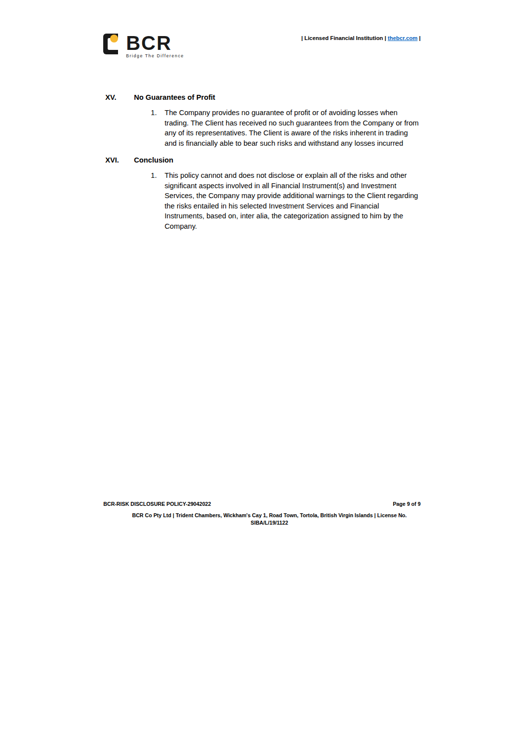BCR
Bridge The Difference
| Licensed Financial Institution | thebcr.com |
XV. No Guarantees of Profit
1. The Company provides no guarantee of profit or of avoiding losses when trading. The Client has received no such guarantees from the Company or from any of its representatives. The Client is aware of the risks inherent in trading and is financially able to bear such risks and withstand any losses incurred
XVI. Conclusion
1. This policy cannot and does not disclose or explain all of the risks and other significant aspects involved in all Financial Instrument(s) and Investment Services, the Company may provide additional warnings to the Client regarding the risks entailed in his selected Investment Services and Financial Instruments, based on, inter alia, the categorization assigned to him by the Company.
BCR-RISK DISCLOSURE POLICY-29042022 Page 9 of 9
BCR Co Pty Ltd | Trident Chambers, Wickham's Cay 1, Road Town, Tortola, British Virgin Islands | License No. SIBA/L/19/1122